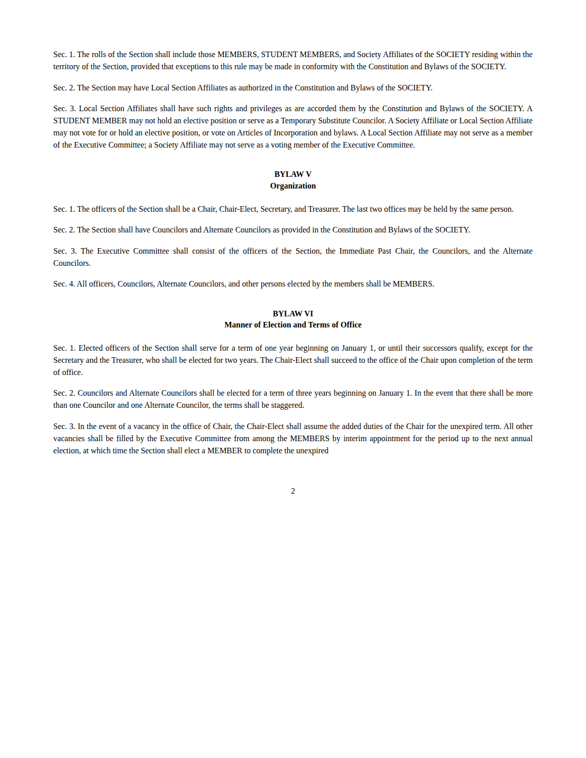Sec. 1. The rolls of the Section shall include those MEMBERS, STUDENT MEMBERS, and Society Affiliates of the SOCIETY residing within the territory of the Section, provided that exceptions to this rule may be made in conformity with the Constitution and Bylaws of the SOCIETY.
Sec. 2. The Section may have Local Section Affiliates as authorized in the Constitution and Bylaws of the SOCIETY.
Sec. 3. Local Section Affiliates shall have such rights and privileges as are accorded them by the Constitution and Bylaws of the SOCIETY. A STUDENT MEMBER may not hold an elective position or serve as a Temporary Substitute Councilor. A Society Affiliate or Local Section Affiliate may not vote for or hold an elective position, or vote on Articles of Incorporation and bylaws. A Local Section Affiliate may not serve as a member of the Executive Committee; a Society Affiliate may not serve as a voting member of the Executive Committee.
BYLAW VOrganization
Sec. 1. The officers of the Section shall be a Chair, Chair-Elect, Secretary, and Treasurer. The last two offices may be held by the same person.
Sec. 2. The Section shall have Councilors and Alternate Councilors as provided in the Constitution and Bylaws of the SOCIETY.
Sec. 3. The Executive Committee shall consist of the officers of the Section, the Immediate Past Chair, the Councilors, and the Alternate Councilors.
Sec. 4. All officers, Councilors, Alternate Councilors, and other persons elected by the members shall be MEMBERS.
BYLAW VIManner of Election and Terms of Office
Sec. 1. Elected officers of the Section shall serve for a term of one year beginning on January 1, or until their successors qualify, except for the Secretary and the Treasurer, who shall be elected for two years. The Chair-Elect shall succeed to the office of the Chair upon completion of the term of office.
Sec. 2. Councilors and Alternate Councilors shall be elected for a term of three years beginning on January 1. In the event that there shall be more than one Councilor and one Alternate Councilor, the terms shall be staggered.
Sec. 3. In the event of a vacancy in the office of Chair, the Chair-Elect shall assume the added duties of the Chair for the unexpired term. All other vacancies shall be filled by the Executive Committee from among the MEMBERS by interim appointment for the period up to the next annual election, at which time the Section shall elect a MEMBER to complete the unexpired
2